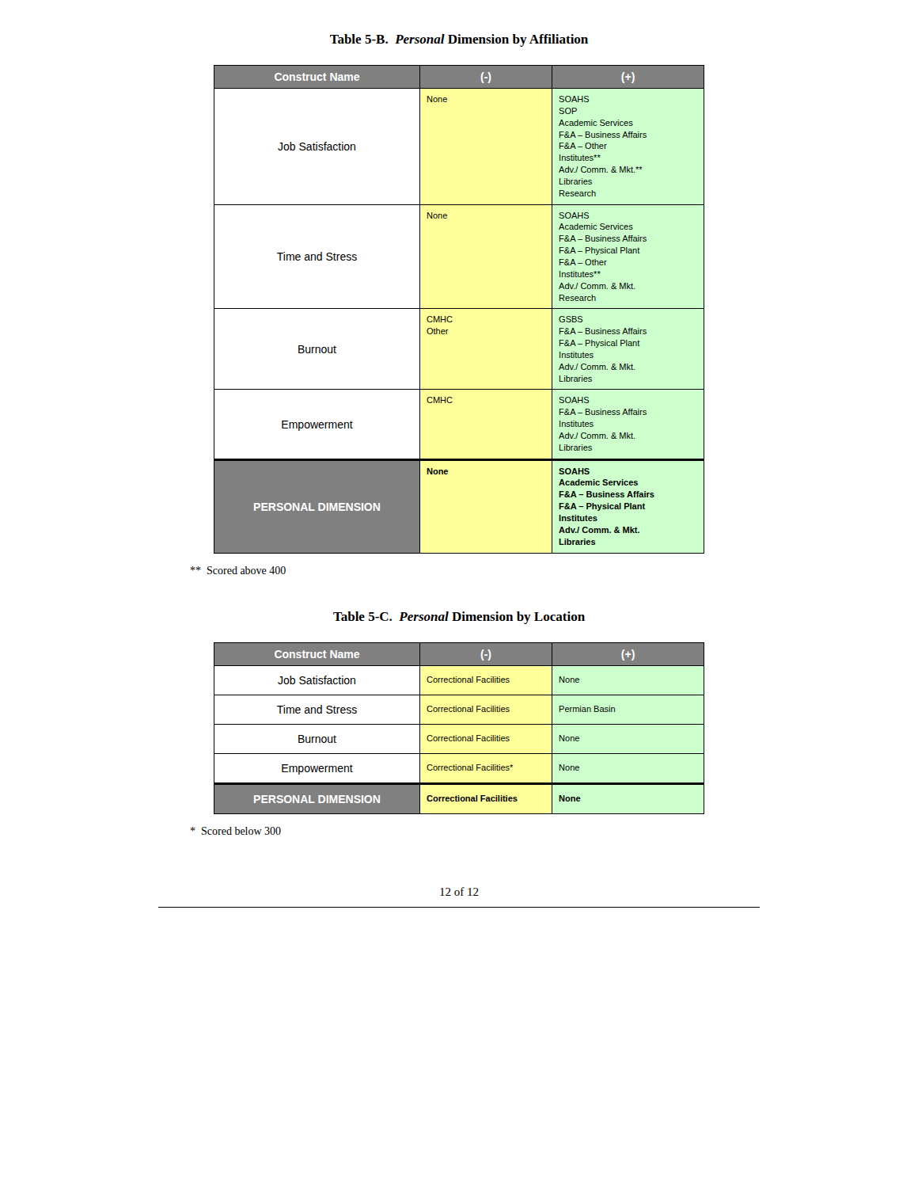Table 5-B. Personal Dimension by Affiliation
| Construct Name | (-) | (+) |
| --- | --- | --- |
| Job Satisfaction | None | SOAHS SOP Academic Services F&A – Business Affairs F&A – Other Institutes** Adv./ Comm. & Mkt.** Libraries Research |
| Time and Stress | None | SOAHS Academic Services F&A – Business Affairs F&A – Physical Plant F&A – Other Institutes** Adv./ Comm. & Mkt. Research |
| Burnout | CMHC Other | GSBS F&A – Business Affairs F&A – Physical Plant Institutes Adv./ Comm. & Mkt. Libraries |
| Empowerment | CMHC | SOAHS F&A – Business Affairs Institutes Adv./ Comm. & Mkt. Libraries |
| PERSONAL DIMENSION | None | SOAHS Academic Services F&A – Business Affairs F&A – Physical Plant Institutes Adv./ Comm. & Mkt. Libraries |
** Scored above 400
Table 5-C. Personal Dimension by Location
| Construct Name | (-) | (+) |
| --- | --- | --- |
| Job Satisfaction | Correctional Facilities | None |
| Time and Stress | Correctional Facilities | Permian Basin |
| Burnout | Correctional Facilities | None |
| Empowerment | Correctional Facilities* | None |
| PERSONAL DIMENSION | Correctional Facilities | None |
* Scored below 300
12 of 12